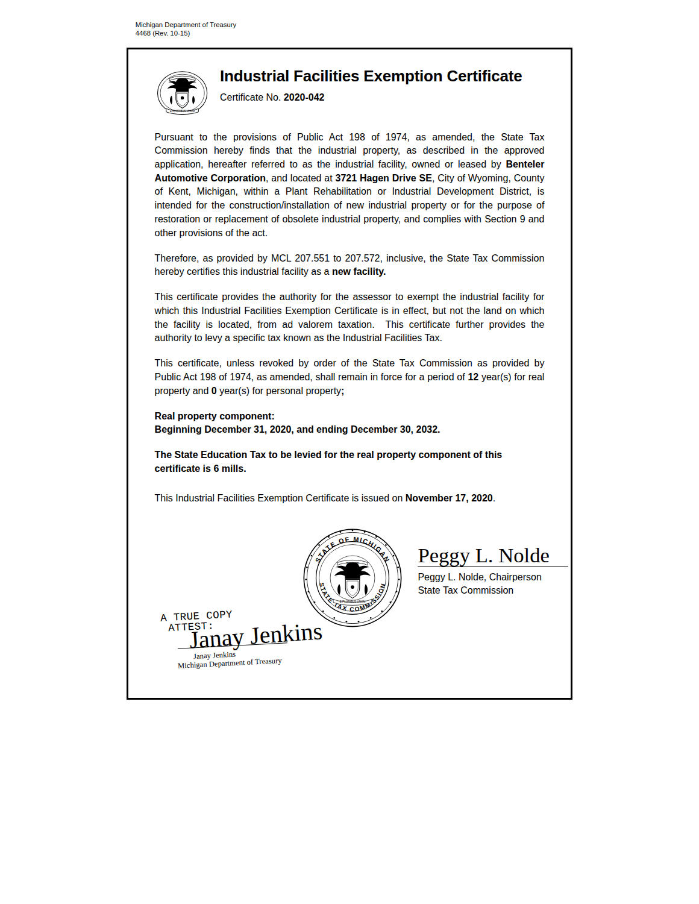Michigan Department of Treasury
4468 (Rev. 10-15)
E PLURIBUS UNUM TUEBOR
Industrial Facilities Exemption Certificate
Certificate No. 2020-042
Pursuant to the provisions of Public Act 198 of 1974, as amended, the State Tax Commission hereby finds that the industrial property, as described in the approved application, hereafter referred to as the industrial facility, owned or leased by Benteler Automotive Corporation, and located at 3721 Hagen Drive SE, City of Wyoming, County of Kent, Michigan, within a Plant Rehabilitation or Industrial Development District, is intended for the construction/installation of new industrial property or for the purpose of restoration or replacement of obsolete industrial property, and complies with Section 9 and other provisions of the act.
Therefore, as provided by MCL 207.551 to 207.572, inclusive, the State Tax Commission hereby certifies this industrial facility as a new facility.
This certificate provides the authority for the assessor to exempt the industrial facility for which this Industrial Facilities Exemption Certificate is in effect, but not the land on which the facility is located, from ad valorem taxation. This certificate further provides the authority to levy a specific tax known as the Industrial Facilities Tax.
This certificate, unless revoked by order of the State Tax Commission as provided by Public Act 198 of 1974, as amended, shall remain in force for a period of 12 year(s) for real property and 0 year(s) for personal property;
Real property component:
Beginning December 31, 2020, and ending December 30, 2032.
The State Education Tax to be levied for the real property component of this certificate is 6 mills.
This Industrial Facilities Exemption Certificate is issued on November 17, 2020.
STATE OF MICHIGAN STATE TAX COMMISSION TUEBOR E PLURIBUS UNUM
Peggy L. Nolde
Peggy L. Nolde, Chairperson
State Tax Commission
A TRUE COPY
ATTEST:
Janay Jenkins
Janay Jenkins
Michigan Department of Treasury